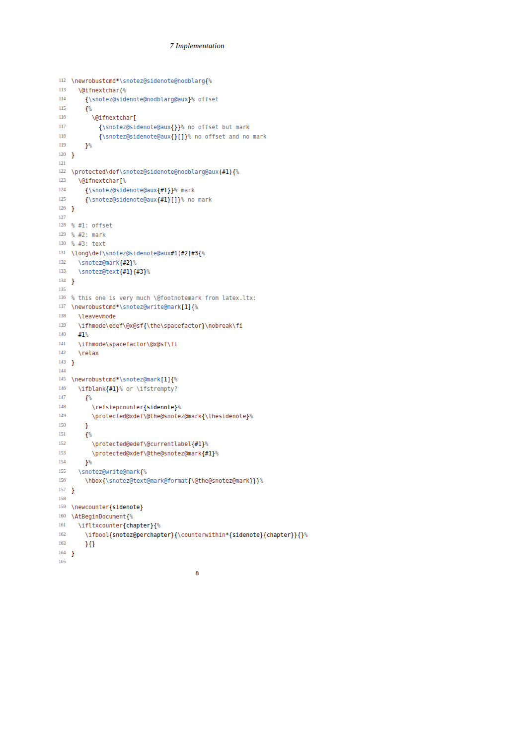7 Implementation
| 112 | \newrobustcmd * \snotez@sidenote@nodblarg { % |
| 113 | \@ifnextchar ( % |
| 114 | { \snotez@sidenote@nodblarg@aux } % offset |
| 115 | { % |
| 116 | \@ifnextchar [ |
| 117 | { \snotez@sidenote@aux {}} % no offset but mark |
| 118 | { \snotez@sidenote@aux {}[]} % no offset and no mark |
| 119 | } % |
| 120 | } |
| 121 | |
| 122 | \protected \def \snotez@sidenote@nodblarg@aux (#1){ % |
| 123 | \@ifnextchar [ % |
| 124 | { \snotez@sidenote@aux {#1}} % mark |
| 125 | { \snotez@sidenote@aux {#1}[]} % no mark |
| 126 | } |
| 127 | |
| 128 | % #1: offset |
| 129 | % #2: mark |
| 130 | % #3: text |
| 131 | \long \def \snotez@sidenote@aux #1[#2]#3{ % |
| 132 | \snotez@mark {#2} % |
| 133 | \snotez@text {#1}{#3} % |
| 134 | } |
| 135 | |
| 136 | % this one is very much \@footnotemark from latex.ltx: |
| 137 | \newrobustcmd * \snotez@write@mark [1]{ % |
| 138 | \leavevmode |
| 139 | \ifhmode \edef \@x@sf { \the \spacefactor } \nobreak \fi |
| 140 | #1 % |
| 141 | \ifhmode \spacefactor \@x@sf \fi |
| 142 | \relax |
| 143 | } |
| 144 | |
| 145 | \newrobustcmd * \snotez@mark [1]{ % |
| 146 | \ifblank {#1} % or \ifstrempty? |
| 147 | { % |
| 148 | \refstepcounter {sidenote} % |
| 149 | \protected@xdef \@the@snotez@mark { \thesidenote } % |
| 150 | } |
| 151 | { % |
| 152 | \protected@edef \@currentlabel {#1} % |
| 153 | \protected@xdef \@the@snotez@mark {#1} % |
| 154 | } % |
| 155 | \snotez@write@mark { % |
| 156 | \hbox { \snotez@text@mark@format { \@the@snotez@mark }}} % |
| 157 | } |
| 158 | |
| 159 | \newcounter {sidenote} |
| 160 | \AtBeginDocument { % |
| 161 | \ifltxcounter {chapter}{ % |
| 162 | \ifbool {snotez@perchapter}{ \counterwithin *{sidenote}{chapter}}{} % |
| 163 | }{} |
| 164 | } |
| 165 | |
8